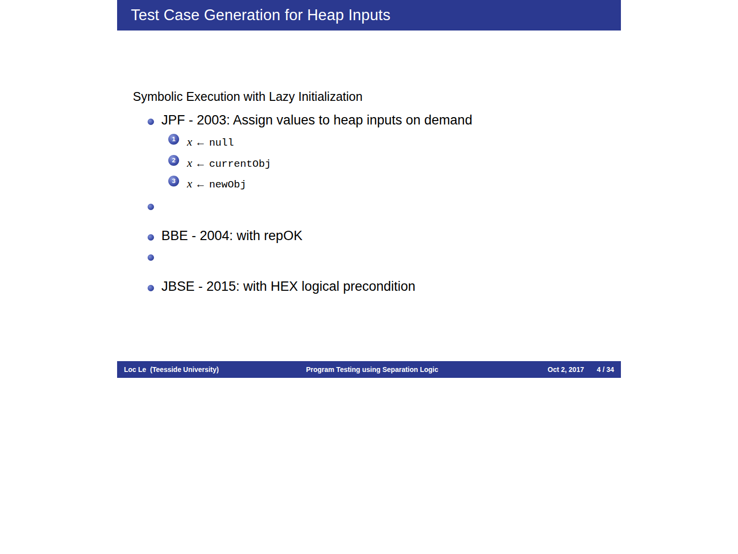Test Case Generation for Heap Inputs
Symbolic Execution with Lazy Initialization
JPF - 2003: Assign values to heap inputs on demand
x ← null
x ← currentObj
x ← newObj
BBE - 2004: with repOK
JBSE - 2015: with HEX logical precondition
Loc Le (Teesside University)
Program Testing using Separation Logic
Oct 2, 20174 / 34